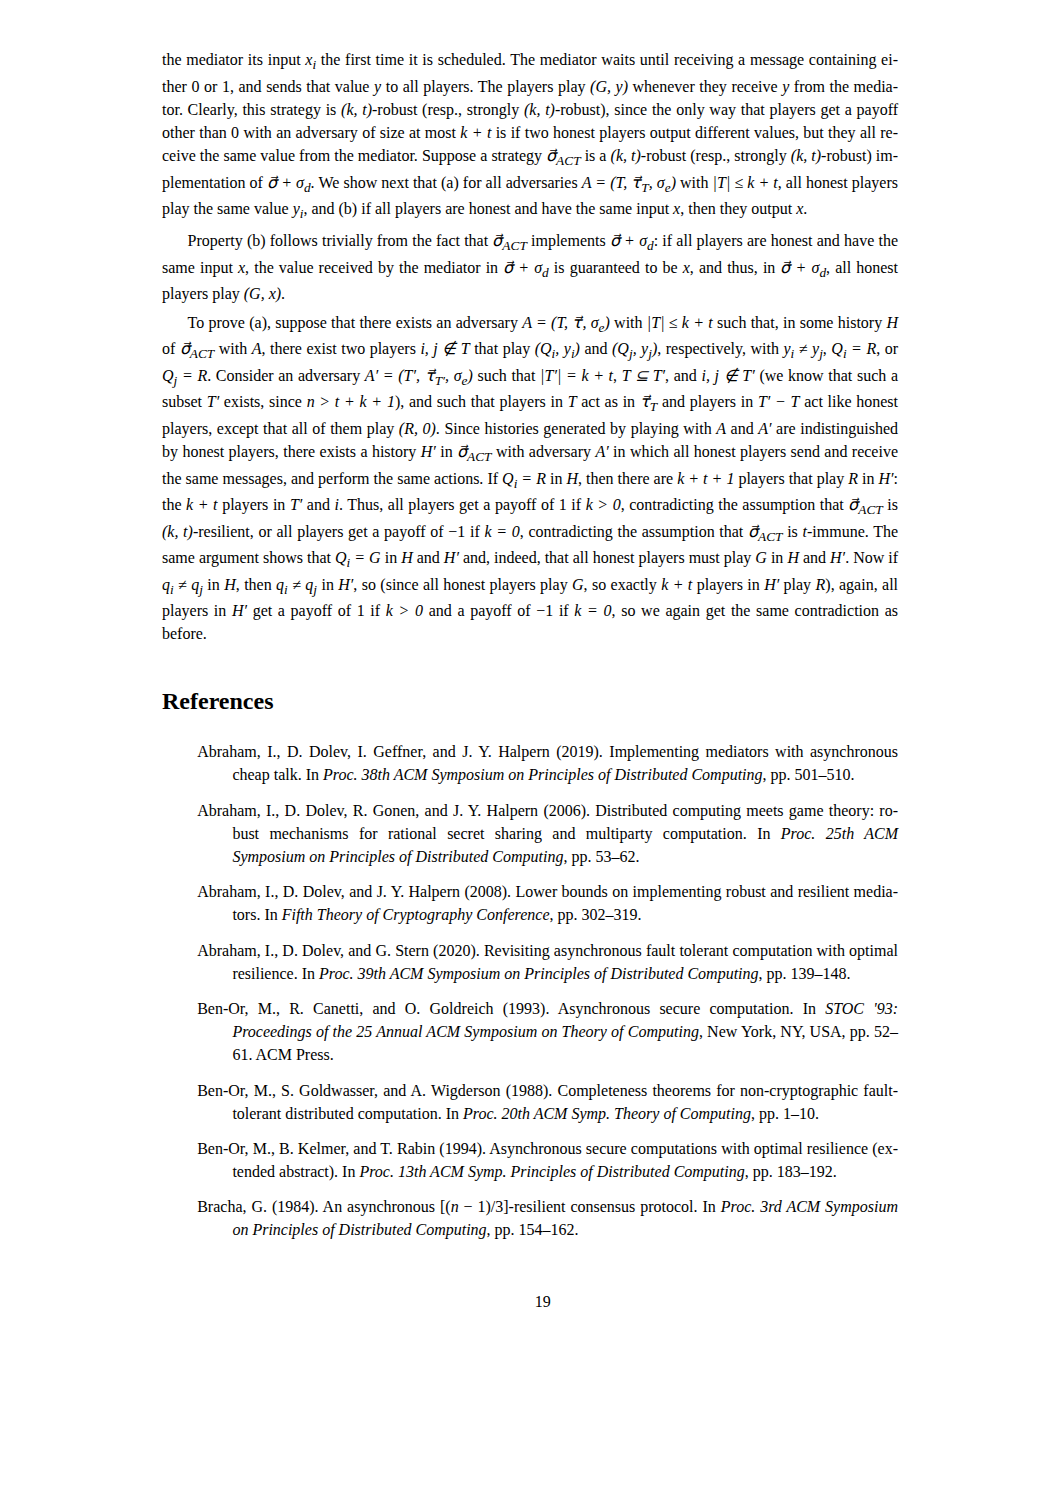the mediator its input xi the first time it is scheduled. The mediator waits until receiving a message containing either 0 or 1, and sends that value y to all players. The players play (G, y) whenever they receive y from the mediator. Clearly, this strategy is (k, t)-robust (resp., strongly (k, t)-robust), since the only way that players get a payoff other than 0 with an adversary of size at most k + t is if two honest players output different values, but they all receive the same value from the mediator. Suppose a strategy σ⃗ACT is a (k, t)-robust (resp., strongly (k, t)-robust) implementation of σ⃗ + σd. We show next that (a) for all adversaries A = (T, τ⃗T, σe) with |T| ≤ k + t, all honest players play the same value yi, and (b) if all players are honest and have the same input x, then they output x.
Property (b) follows trivially from the fact that σ⃗ACT implements σ⃗ + σd: if all players are honest and have the same input x, the value received by the mediator in σ⃗ + σd is guaranteed to be x, and thus, in σ⃗ + σd, all honest players play (G, x).
To prove (a), suppose that there exists an adversary A = (T, τ⃗, σe) with |T| ≤ k + t such that, in some history H of σ⃗ACT with A, there exist two players i, j ∉ T that play (Qi, yi) and (Qj, yj), respectively, with yi ≠ yj, Qi = R, or Qj = R. Consider an adversary A′ = (T′, τ⃗T′, σe) such that |T′| = k + t, T ⊆ T′, and i, j ∉ T′ (we know that such a subset T′ exists, since n > t + k + 1), and such that players in T act as in τ⃗T and players in T′ − T act like honest players, except that all of them play (R, 0). Since histories generated by playing with A and A′ are indistinguished by honest players, there exists a history H′ in σ⃗ACT with adversary A′ in which all honest players send and receive the same messages, and perform the same actions. If Qi = R in H, then there are k + t + 1 players that play R in H′: the k + t players in T′ and i. Thus, all players get a payoff of 1 if k > 0, contradicting the assumption that σ⃗ACT is (k, t)-resilient, or all players get a payoff of −1 if k = 0, contradicting the assumption that σ⃗ACT is t-immune. The same argument shows that Qi = G in H and H′ and, indeed, that all honest players must play G in H and H′. Now if qi ≠ qj in H, then qi ≠ qj in H′, so (since all honest players play G, so exactly k + t players in H′ play R), again, all players in H′ get a payoff of 1 if k > 0 and a payoff of −1 if k = 0, so we again get the same contradiction as before.
References
Abraham, I., D. Dolev, I. Geffner, and J. Y. Halpern (2019). Implementing mediators with asynchronous cheap talk. In Proc. 38th ACM Symposium on Principles of Distributed Computing, pp. 501–510.
Abraham, I., D. Dolev, R. Gonen, and J. Y. Halpern (2006). Distributed computing meets game theory: robust mechanisms for rational secret sharing and multiparty computation. In Proc. 25th ACM Symposium on Principles of Distributed Computing, pp. 53–62.
Abraham, I., D. Dolev, and J. Y. Halpern (2008). Lower bounds on implementing robust and resilient mediators. In Fifth Theory of Cryptography Conference, pp. 302–319.
Abraham, I., D. Dolev, and G. Stern (2020). Revisiting asynchronous fault tolerant computation with optimal resilience. In Proc. 39th ACM Symposium on Principles of Distributed Computing, pp. 139–148.
Ben-Or, M., R. Canetti, and O. Goldreich (1993). Asynchronous secure computation. In STOC '93: Proceedings of the 25 Annual ACM Symposium on Theory of Computing, New York, NY, USA, pp. 52–61. ACM Press.
Ben-Or, M., S. Goldwasser, and A. Wigderson (1988). Completeness theorems for non-cryptographic fault-tolerant distributed computation. In Proc. 20th ACM Symp. Theory of Computing, pp. 1–10.
Ben-Or, M., B. Kelmer, and T. Rabin (1994). Asynchronous secure computations with optimal resilience (extended abstract). In Proc. 13th ACM Symp. Principles of Distributed Computing, pp. 183–192.
Bracha, G. (1984). An asynchronous [(n − 1)/3]-resilient consensus protocol. In Proc. 3rd ACM Symposium on Principles of Distributed Computing, pp. 154–162.
19